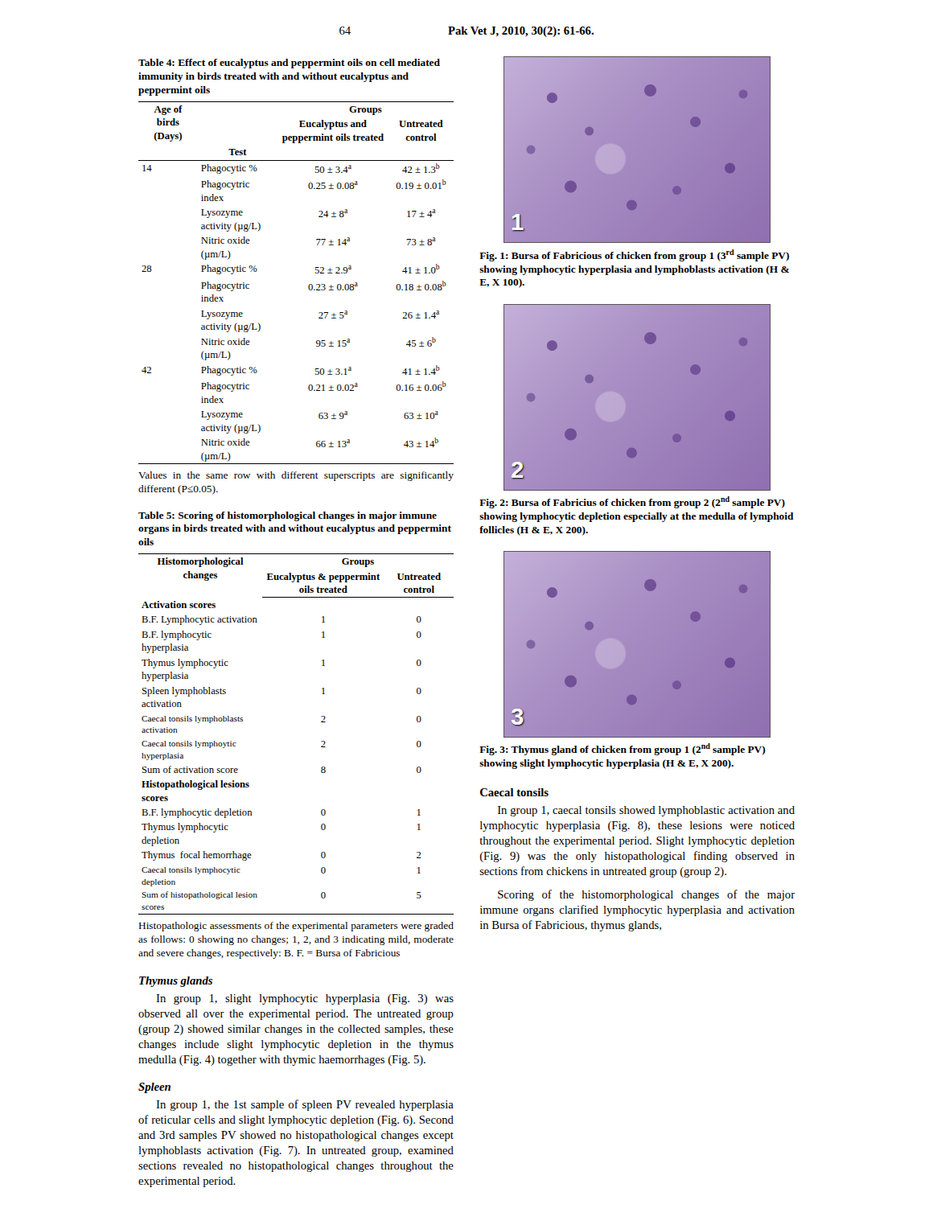64 Pak Vet J, 2010, 30(2): 61-66.
Table 4: Effect of eucalyptus and peppermint oils on cell mediated immunity in birds treated with and without eucalyptus and peppermint oils
| Age of birds (Days) | | Groups |
| --- | --- | --- |
| Eucalyptus and peppermint oils treated | Untreated control |
| | Test | | |
| 14 | Phagocytic % | 50 ± 3.4 a | 42 ± 1.3 b |
| | Phagocytric index | 0.25 ± 0.08 a | 0.19 ± 0.01 b |
| | Lysozyme activity (µg/L) | 24 ± 8 a | 17 ± 4 a |
| | Nitric oxide (µm/L) | 77 ± 14 a | 73 ± 8 a |
| 28 | Phagocytic % | 52 ± 2.9 a | 41 ± 1.0 b |
| | Phagocytric index | 0.23 ± 0.08 a | 0.18 ± 0.08 b |
| | Lysozyme activity (µg/L) | 27 ± 5 a | 26 ± 1.4 a |
| | Nitric oxide (µm/L) | 95 ± 15 a | 45 ± 6 b |
| 42 | Phagocytic % | 50 ± 3.1 a | 41 ± 1.4 b |
| | Phagocytric index | 0.21 ± 0.02 a | 0.16 ± 0.06 b |
| | Lysozyme activity (µg/L) | 63 ± 9 a | 63 ± 10 a |
| | Nitric oxide (µm/L) | 66 ± 13 a | 43 ± 14 b |
Values in the same row with different superscripts are significantly different (P≤0.05).
Table 5: Scoring of histomorphological changes in major immune organs in birds treated with and without eucalyptus and peppermint oils
| Histomorphological changes | Groups |
| --- | --- |
| Eucalyptus & peppermint oils treated | Untreated control |
| Activation scores | | |
| B.F. Lymphocytic activation | 1 | 0 |
| B.F. lymphocytic hyperplasia | 1 | 0 |
| Thymus lymphocytic hyperplasia | 1 | 0 |
| Spleen lymphoblasts activation | 1 | 0 |
| Caecal tonsils lymphoblasts activation | 2 | 0 |
| Caecal tonsils lymphoytic hyperplasia | 2 | 0 |
| Sum of activation score | 8 | 0 |
| Histopathological lesions scores | | |
| B.F. lymphocytic depletion | 0 | 1 |
| Thymus lymphocytic depletion | 0 | 1 |
| Thymus focal hemorrhage | 0 | 2 |
| Caecal tonsils lymphocytic depletion | 0 | 1 |
| Sum of histopathological lesion scores | 0 | 5 |
Histopathologic assessments of the experimental parameters were graded as follows: 0 showing no changes; 1, 2, and 3 indicating mild, moderate and severe changes, respectively: B. F. = Bursa of Fabricious
Thymus glands
In group 1, slight lymphocytic hyperplasia (Fig. 3) was observed all over the experimental period. The untreated group (group 2) showed similar changes in the collected samples, these changes include slight lymphocytic depletion in the thymus medulla (Fig. 4) together with thymic haemorrhages (Fig. 5).
Spleen
In group 1, the 1st sample of spleen PV revealed hyperplasia of reticular cells and slight lymphocytic depletion (Fig. 6). Second and 3rd samples PV showed no histopathological changes except lymphoblasts activation (Fig. 7). In untreated group, examined sections revealed no histopathological changes throughout the experimental period.
1
Fig. 1: Bursa of Fabricious of chicken from group 1 (3rd sample PV) showing lymphocytic hyperplasia and lymphoblasts activation (H & E, X 100).
2
Fig. 2: Bursa of Fabricius of chicken from group 2 (2nd sample PV) showing lymphocytic depletion especially at the medulla of lymphoid follicles (H & E, X 200).
3
Fig. 3: Thymus gland of chicken from group 1 (2nd sample PV) showing slight lymphocytic hyperplasia (H & E, X 200).
Caecal tonsils
In group 1, caecal tonsils showed lymphoblastic activation and lymphocytic hyperplasia (Fig. 8), these lesions were noticed throughout the experimental period. Slight lymphocytic depletion (Fig. 9) was the only histopathological finding observed in sections from chickens in untreated group (group 2).
Scoring of the histomorphological changes of the major immune organs clarified lymphocytic hyperplasia and activation in Bursa of Fabricious, thymus glands,